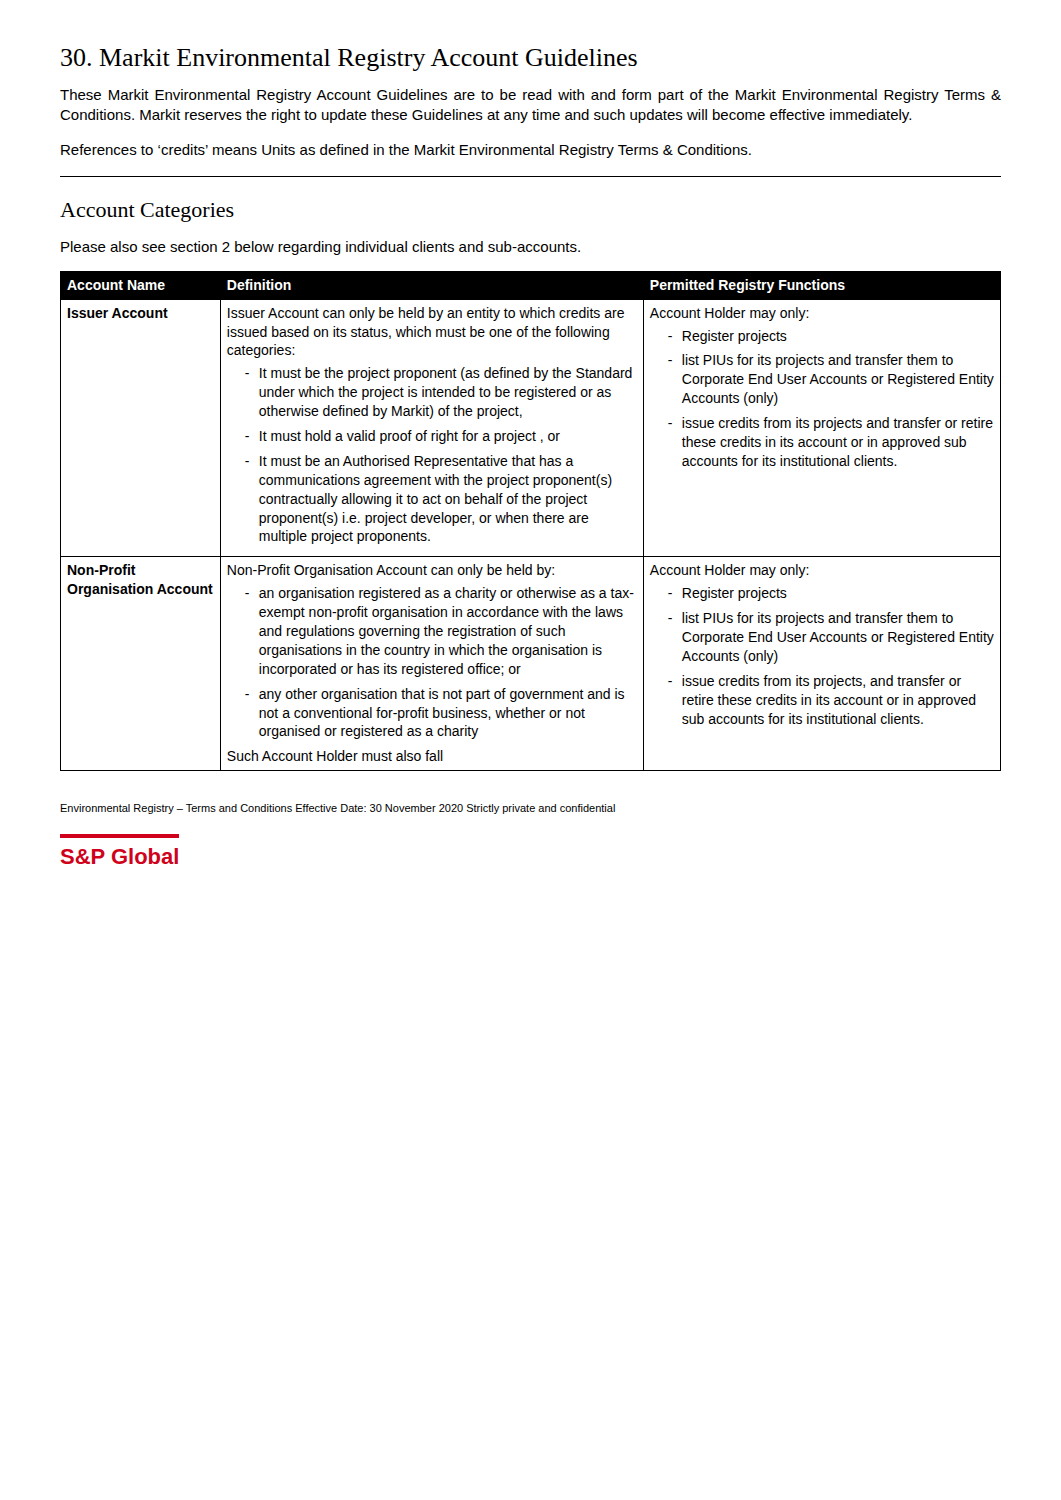30. Markit Environmental Registry Account Guidelines
These Markit Environmental Registry Account Guidelines are to be read with and form part of the Markit Environmental Registry Terms & Conditions. Markit reserves the right to update these Guidelines at any time and such updates will become effective immediately.
References to ‘credits’ means Units as defined in the Markit Environmental Registry Terms & Conditions.
Account Categories
Please also see section 2 below regarding individual clients and sub-accounts.
| Account Name | Definition | Permitted Registry Functions |
| --- | --- | --- |
| Issuer Account | Issuer Account can only be held by an entity to which credits are issued based on its status, which must be one of the following categories: It must be the project proponent (as defined by the Standard under which the project is intended to be registered or as otherwise defined by Markit) of the project, It must hold a valid proof of right for a project , or It must be an Authorised Representative that has a communications agreement with the project proponent(s) contractually allowing it to act on behalf of the project proponent(s) i.e. project developer, or when there are multiple project proponents. | Account Holder may only: Register projects list PIUs for its projects and transfer them to Corporate End User Accounts or Registered Entity Accounts (only) issue credits from its projects and transfer or retire these credits in its account or in approved sub accounts for its institutional clients. |
| Non-Profit Organisation Account | Non-Profit Organisation Account can only be held by: an organisation registered as a charity or otherwise as a tax-exempt non-profit organisation in accordance with the laws and regulations governing the registration of such organisations in the country in which the organisation is incorporated or has its registered office; or any other organisation that is not part of government and is not a conventional for-profit business, whether or not organised or registered as a charity Such Account Holder must also fall | Account Holder may only: Register projects list PIUs for its projects and transfer them to Corporate End User Accounts or Registered Entity Accounts (only) issue credits from its projects, and transfer or retire these credits in its account or in approved sub accounts for its institutional clients. |
Environmental Registry – Terms and Conditions Effective Date: 30 November 2020 Strictly private and confidential
S&P Global